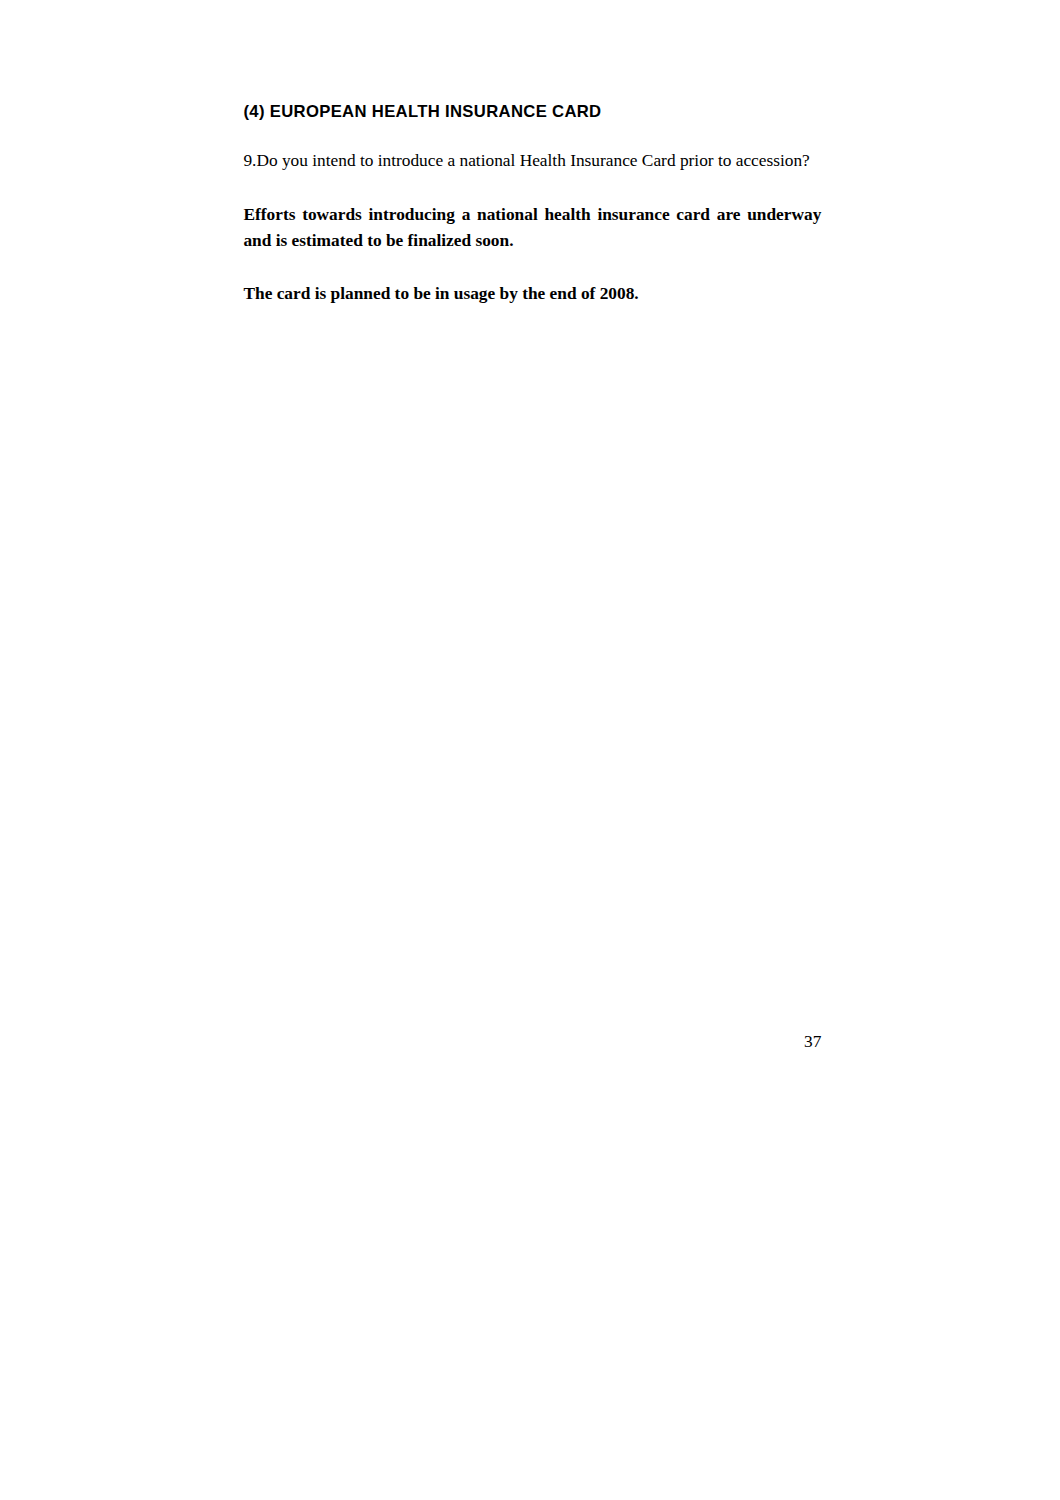(4) EUROPEAN HEALTH INSURANCE CARD
9.Do you intend to introduce a national Health Insurance Card prior to accession?
Efforts towards introducing a national health insurance card are underway and is estimated to be finalized soon.
The card is planned to be in usage by the end of 2008.
37